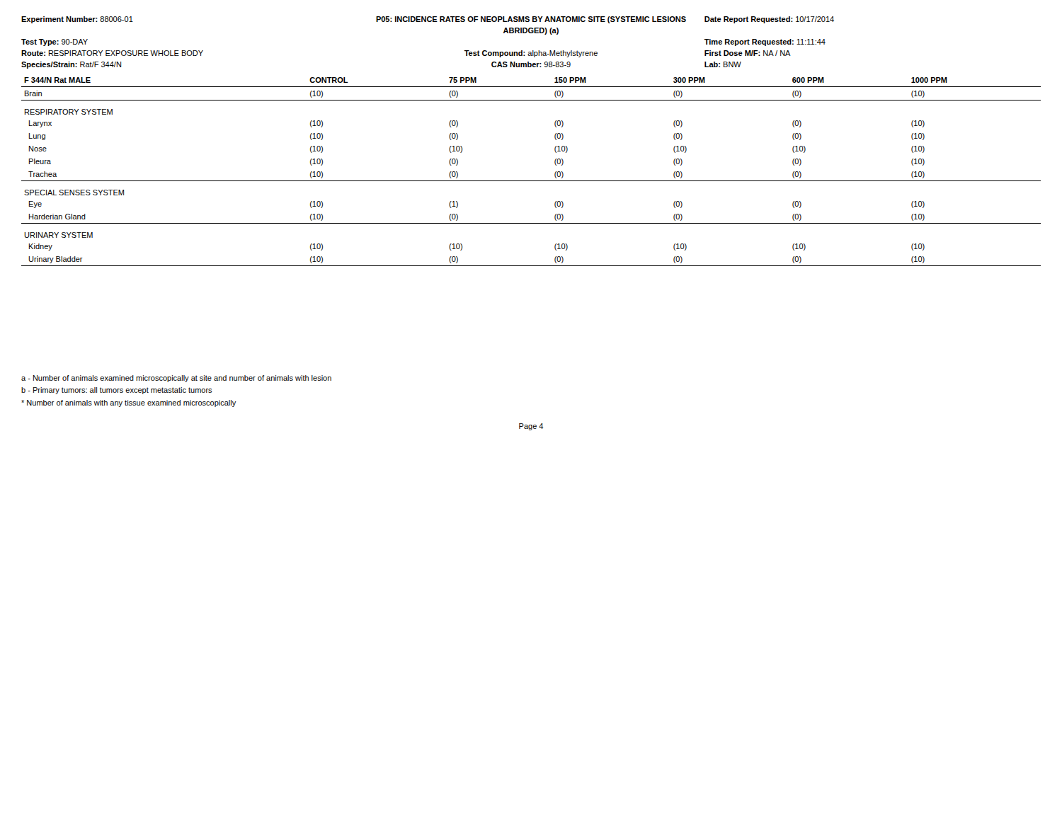| Experiment Number: 88006-01 | P05: INCIDENCE RATES OF NEOPLASMS BY ANATOMIC SITE (SYSTEMIC LESIONS ABRIDGED) (a) | Date Report Requested: 10/17/2014 |
| Test Type: 90-DAY | | Time Report Requested: 11:11:44 |
| Route: RESPIRATORY EXPOSURE WHOLE BODY | Test Compound: alpha-Methylstyrene | First Dose M/F: NA / NA |
| Species/Strain: Rat/F 344/N | CAS Number: 98-83-9 | Lab: BNW |
| F 344/N Rat MALE | CONTROL | 75 PPM | 150 PPM | 300 PPM | 600 PPM | 1000 PPM |
| --- | --- | --- | --- | --- | --- | --- |
| Brain | (10) | (0) | (0) | (0) | (0) | (10) |
| RESPIRATORY SYSTEM |
| Larynx | (10) | (0) | (0) | (0) | (0) | (10) |
| Lung | (10) | (0) | (0) | (0) | (0) | (10) |
| Nose | (10) | (10) | (10) | (10) | (10) | (10) |
| Pleura | (10) | (0) | (0) | (0) | (0) | (10) |
| Trachea | (10) | (0) | (0) | (0) | (0) | (10) |
| SPECIAL SENSES SYSTEM |
| Eye | (10) | (1) | (0) | (0) | (0) | (10) |
| Harderian Gland | (10) | (0) | (0) | (0) | (0) | (10) |
| URINARY SYSTEM |
| Kidney | (10) | (10) | (10) | (10) | (10) | (10) |
| Urinary Bladder | (10) | (0) | (0) | (0) | (0) | (10) |
a - Number of animals examined microscopically at site and number of animals with lesion
b - Primary tumors: all tumors except metastatic tumors
* Number of animals with any tissue examined microscopically
Page 4